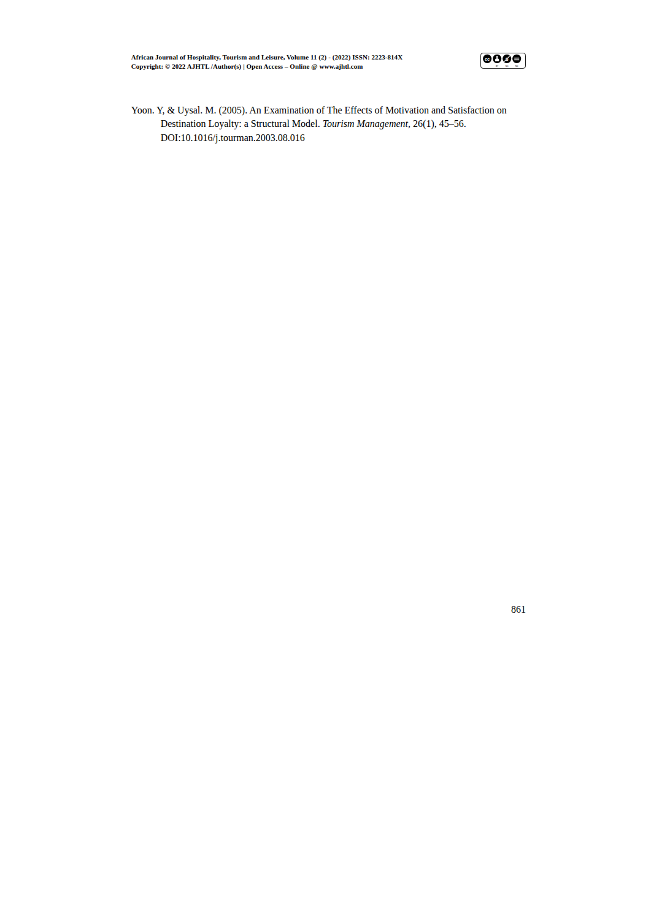African Journal of Hospitality, Tourism and Leisure, Volume 11 (2) - (2022) ISSN: 2223-814X
Copyright: © 2022 AJHTL /Author(s) | Open Access – Online @ www.ajhtl.com
cc $ BY NC ND
Yoon. Y, & Uysal. M. (2005). An Examination of The Effects of Motivation and Satisfaction on Destination Loyalty: a Structural Model. Tourism Management, 26(1), 45–56. DOI:10.1016/j.tourman.2003.08.016
861